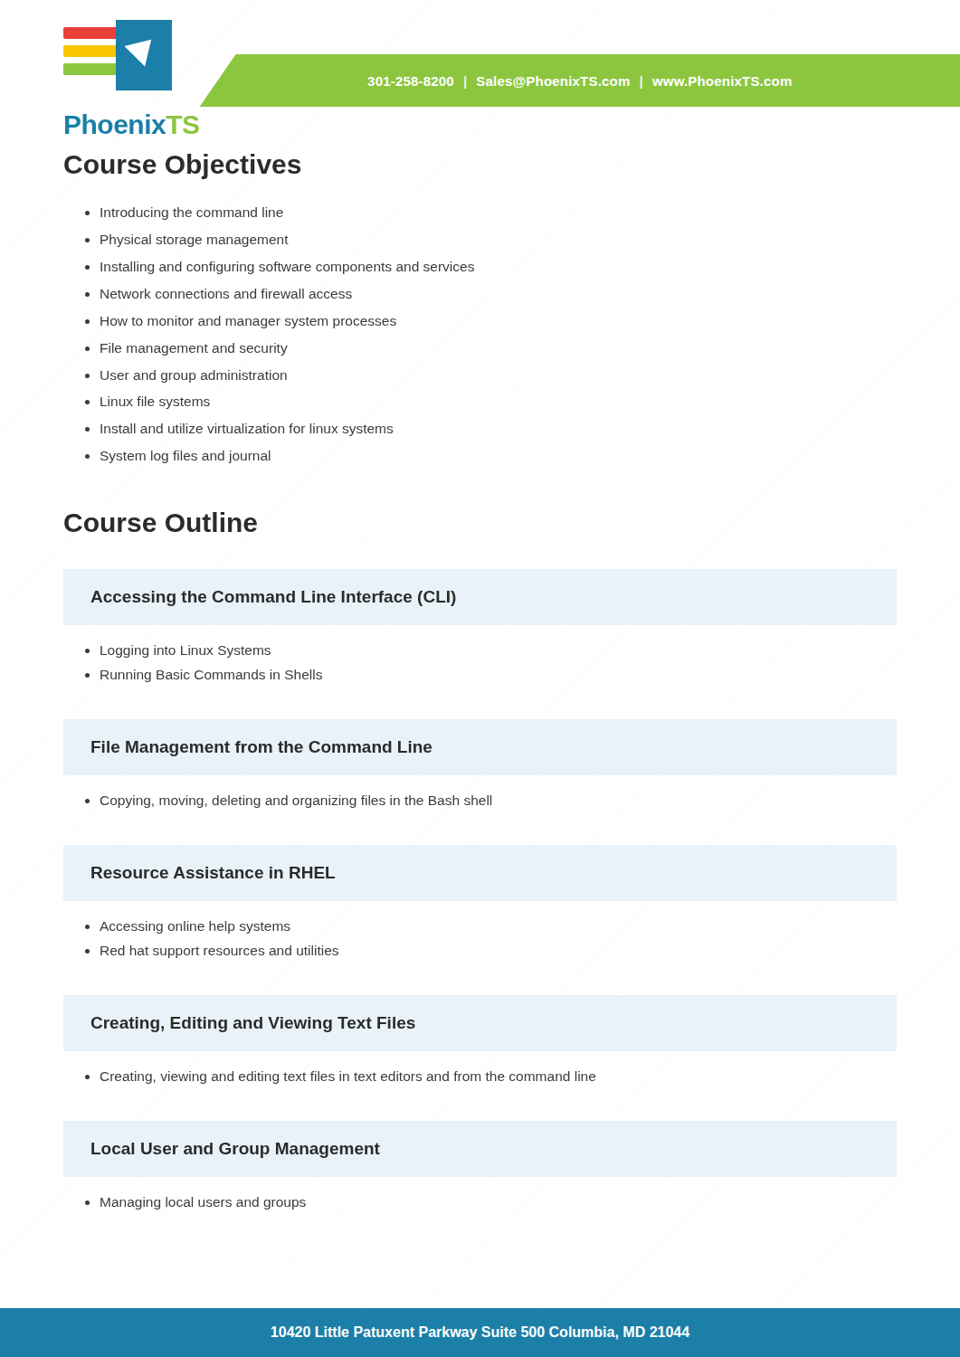PhoenixTS
301-258-8200|Sales@PhoenixTS.com|www.PhoenixTS.com
Course Objectives
Introducing the command line
Physical storage management
Installing and configuring software components and services
Network connections and firewall access
How to monitor and manager system processes
File management and security
User and group administration
Linux file systems
Install and utilize virtualization for linux systems
System log files and journal
Course Outline
Accessing the Command Line Interface (CLI)
Logging into Linux Systems
Running Basic Commands in Shells
File Management from the Command Line
Copying, moving, deleting and organizing files in the Bash shell
Resource Assistance in RHEL
Accessing online help systems
Red hat support resources and utilities
Creating, Editing and Viewing Text Files
Creating, viewing and editing text files in text editors and from the command line
Local User and Group Management
Managing local users and groups
10420 Little Patuxent Parkway Suite 500 Columbia, MD 21044